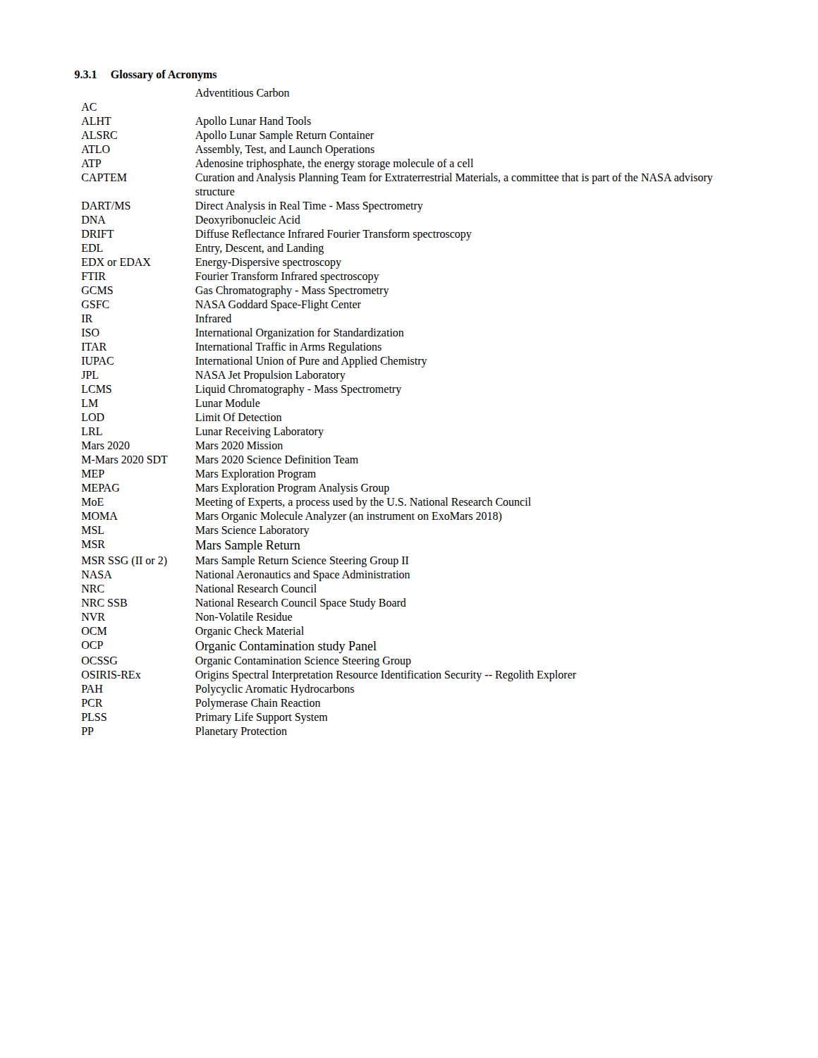9.3.1 Glossary of Acronyms
| | Adventitious Carbon |
| AC | |
| ALHT | Apollo Lunar Hand Tools |
| ALSRC | Apollo Lunar Sample Return Container |
| ATLO | Assembly, Test, and Launch Operations |
| ATP | Adenosine triphosphate, the energy storage molecule of a cell |
| CAPTEM | Curation and Analysis Planning Team for Extraterrestrial Materials, a committee that is part of the NASA advisory structure |
| DART/MS | Direct Analysis in Real Time - Mass Spectrometry |
| DNA | Deoxyribonucleic Acid |
| DRIFT | Diffuse Reflectance Infrared Fourier Transform spectroscopy |
| EDL | Entry, Descent, and Landing |
| EDX or EDAX | Energy-Dispersive spectroscopy |
| FTIR | Fourier Transform Infrared spectroscopy |
| GCMS | Gas Chromatography - Mass Spectrometry |
| GSFC | NASA Goddard Space-Flight Center |
| IR | Infrared |
| ISO | International Organization for Standardization |
| ITAR | International Traffic in Arms Regulations |
| IUPAC | International Union of Pure and Applied Chemistry |
| JPL | NASA Jet Propulsion Laboratory |
| LCMS | Liquid Chromatography - Mass Spectrometry |
| LM | Lunar Module |
| LOD | Limit Of Detection |
| LRL | Lunar Receiving Laboratory |
| Mars 2020 | Mars 2020 Mission |
| M-Mars 2020 SDT | Mars 2020 Science Definition Team |
| MEP | Mars Exploration Program |
| MEPAG | Mars Exploration Program Analysis Group |
| MoE | Meeting of Experts, a process used by the U.S. National Research Council |
| MOMA | Mars Organic Molecule Analyzer (an instrument on ExoMars 2018) |
| MSL | Mars Science Laboratory |
| MSR | Mars Sample Return |
| MSR SSG (II or 2) | Mars Sample Return Science Steering Group II |
| NASA | National Aeronautics and Space Administration |
| NRC | National Research Council |
| NRC SSB | National Research Council Space Study Board |
| NVR | Non-Volatile Residue |
| OCM | Organic Check Material |
| OCP | Organic Contamination study Panel |
| OCSSG | Organic Contamination Science Steering Group |
| OSIRIS-REx | Origins Spectral Interpretation Resource Identification Security -- Regolith Explorer |
| PAH | Polycyclic Aromatic Hydrocarbons |
| PCR | Polymerase Chain Reaction |
| PLSS | Primary Life Support System |
| PP | Planetary Protection |